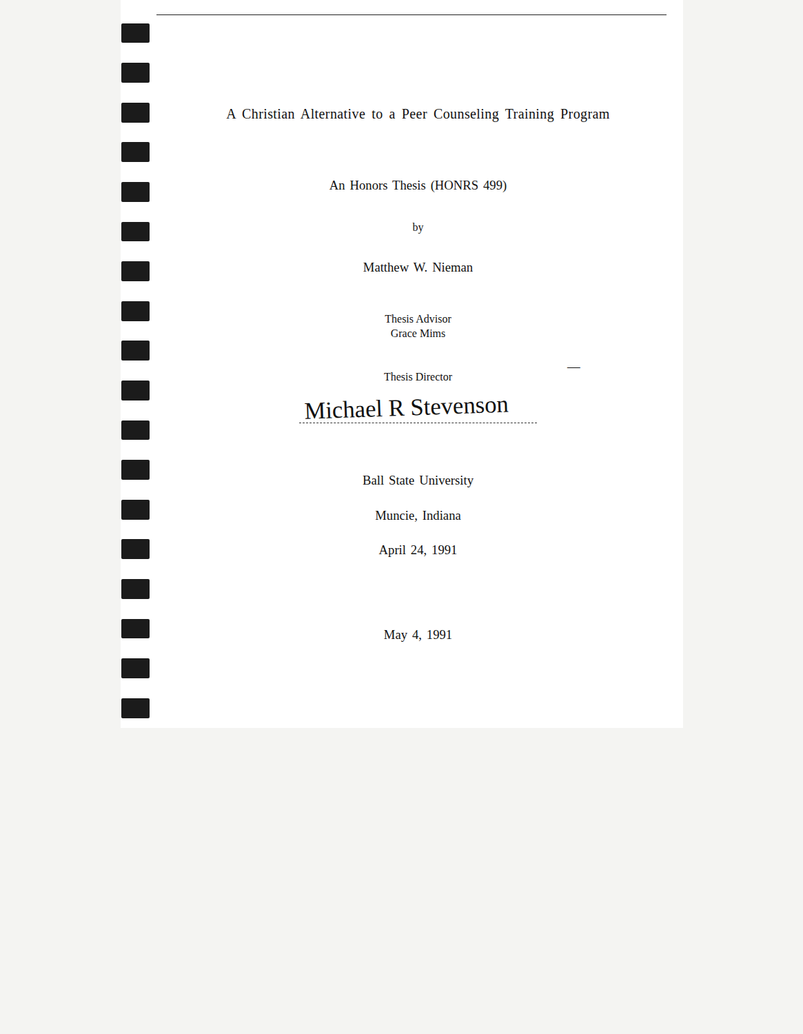A Christian Alternative to a Peer Counseling Training Program
An Honors Thesis (HONRS 499)
by
Matthew W. Nieman
Thesis Advisor
Grace Mims
Thesis Director
Michael R Stevenson
—
Ball State University
Muncie, Indiana
April 24, 1991
May 4, 1991